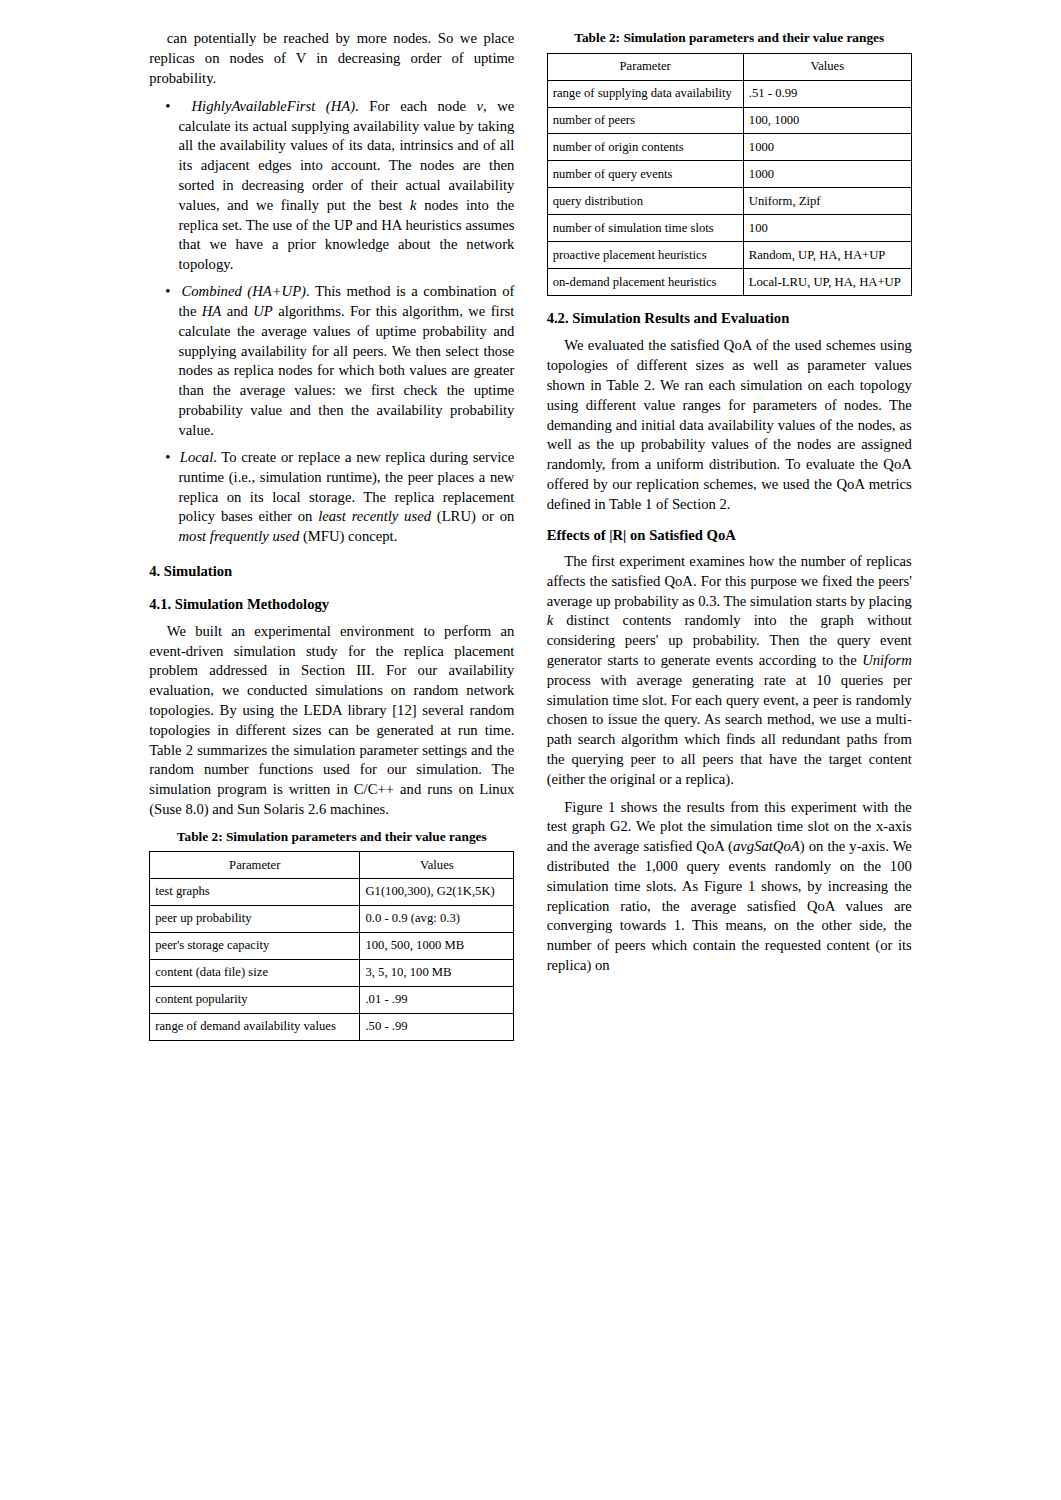can potentially be reached by more nodes. So we place replicas on nodes of V in decreasing order of uptime probability.
HighlyAvailableFirst (HA). For each node v, we calculate its actual supplying availability value by taking all the availability values of its data, intrinsics and of all its adjacent edges into account. The nodes are then sorted in decreasing order of their actual availability values, and we finally put the best k nodes into the replica set. The use of the UP and HA heuristics assumes that we have a prior knowledge about the network topology.
Combined (HA+UP). This method is a combination of the HA and UP algorithms. For this algorithm, we first calculate the average values of uptime probability and supplying availability for all peers. We then select those nodes as replica nodes for which both values are greater than the average values: we first check the uptime probability value and then the availability probability value.
Local. To create or replace a new replica during service runtime (i.e., simulation runtime), the peer places a new replica on its local storage. The replica replacement policy bases either on least recently used (LRU) or on most frequently used (MFU) concept.
4. Simulation
4.1. Simulation Methodology
We built an experimental environment to perform an event-driven simulation study for the replica placement problem addressed in Section III. For our availability evaluation, we conducted simulations on random network topologies. By using the LEDA library [12] several random topologies in different sizes can be generated at run time. Table 2 summarizes the simulation parameter settings and the random number functions used for our simulation. The simulation program is written in C/C++ and runs on Linux (Suse 8.0) and Sun Solaris 2.6 machines.
Table 2: Simulation parameters and their value ranges
| Parameter | Values |
| --- | --- |
| test graphs | G1(100,300), G2(1K,5K) |
| peer up probability | 0.0 - 0.9 (avg: 0.3) |
| peer's storage capacity | 100, 500, 1000 MB |
| content (data file) size | 3, 5, 10, 100 MB |
| content popularity | .01 - .99 |
| range of demand availability values | .50 - .99 |
Table 2: Simulation parameters and their value ranges
| Parameter | Values |
| --- | --- |
| range of supplying data availability | .51 - 0.99 |
| number of peers | 100, 1000 |
| number of origin contents | 1000 |
| number of query events | 1000 |
| query distribution | Uniform, Zipf |
| number of simulation time slots | 100 |
| proactive placement heuristics | Random, UP, HA, HA+UP |
| on-demand placement heuristics | Local-LRU, UP, HA, HA+UP |
4.2. Simulation Results and Evaluation
We evaluated the satisfied QoA of the used schemes using topologies of different sizes as well as parameter values shown in Table 2. We ran each simulation on each topology using different value ranges for parameters of nodes. The demanding and initial data availability values of the nodes, as well as the up probability values of the nodes are assigned randomly, from a uniform distribution. To evaluate the QoA offered by our replication schemes, we used the QoA metrics defined in Table 1 of Section 2.
Effects of |R| on Satisfied QoA
The first experiment examines how the number of replicas affects the satisfied QoA. For this purpose we fixed the peers' average up probability as 0.3. The simulation starts by placing k distinct contents randomly into the graph without considering peers' up probability. Then the query event generator starts to generate events according to the Uniform process with average generating rate at 10 queries per simulation time slot. For each query event, a peer is randomly chosen to issue the query. As search method, we use a multi-path search algorithm which finds all redundant paths from the querying peer to all peers that have the target content (either the original or a replica).
Figure 1 shows the results from this experiment with the test graph G2. We plot the simulation time slot on the x-axis and the average satisfied QoA (avgSatQoA) on the y-axis. We distributed the 1,000 query events randomly on the 100 simulation time slots. As Figure 1 shows, by increasing the replication ratio, the average satisfied QoA values are converging towards 1. This means, on the other side, the number of peers which contain the requested content (or its replica) on